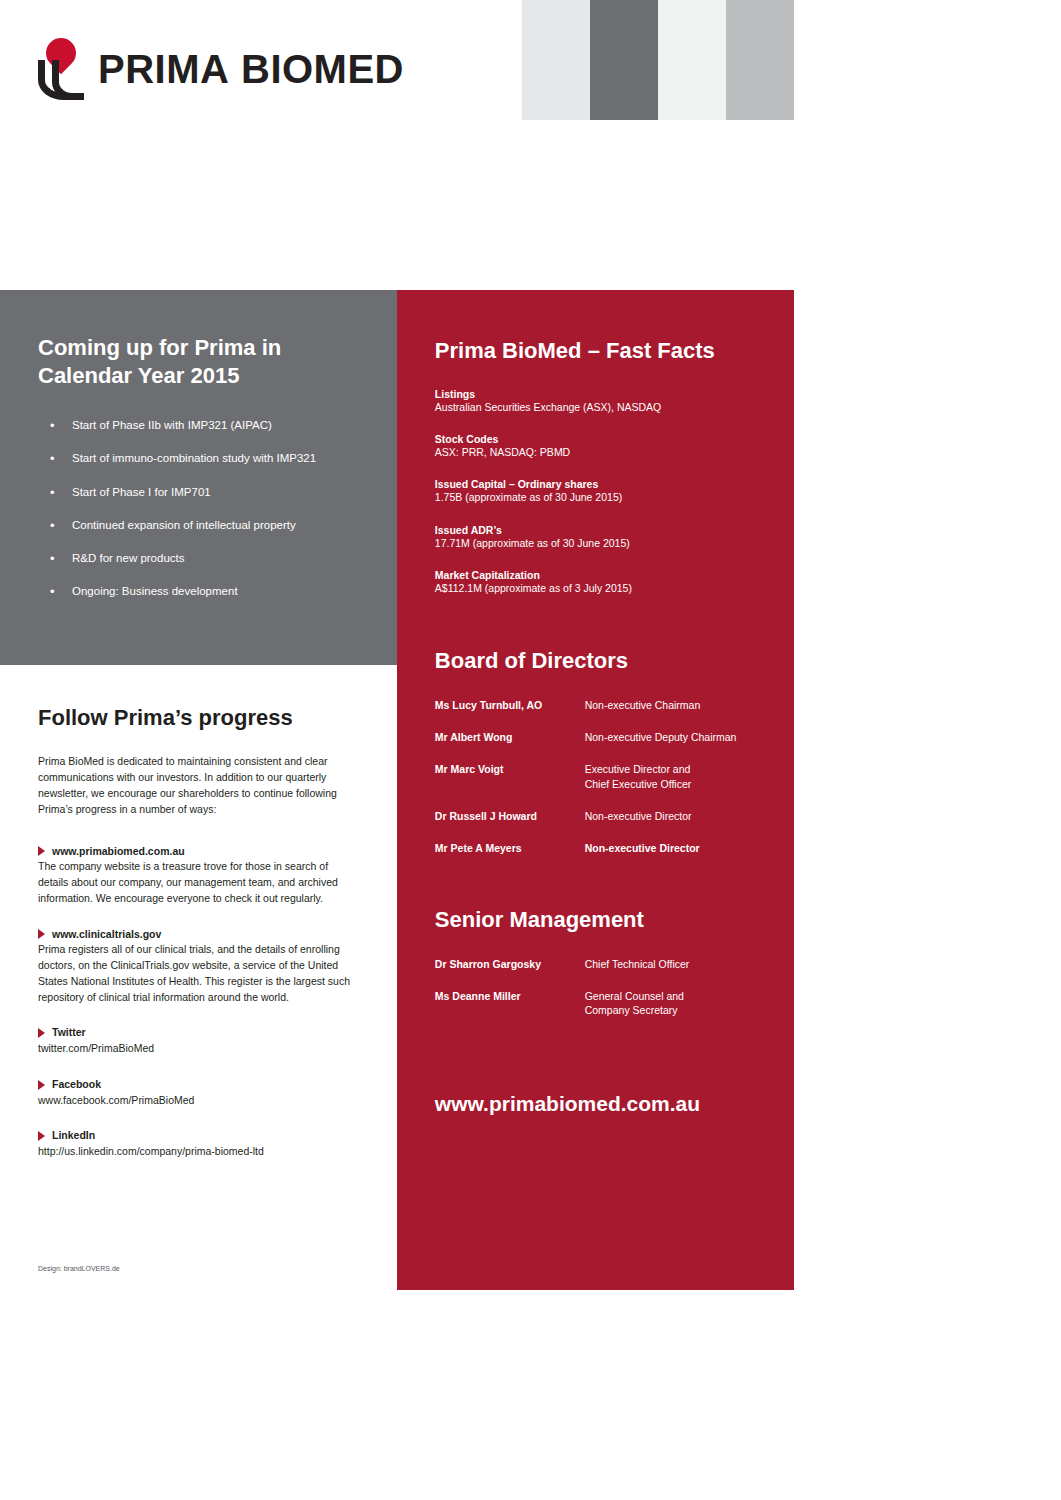PRIMA BIOMED
Coming up for Prima in
Calendar Year 2015
Start of Phase IIb with IMP321 (AIPAC)
Start of immuno-combination study with IMP321
Start of Phase I for IMP701
Continued expansion of intellectual property
R&D for new products
Ongoing: Business development
Follow Prima’s progress
Prima BioMed is dedicated to maintaining consistent and clear communications with our investors. In addition to our quarterly newsletter, we encourage our shareholders to continue following Prima’s progress in a number of ways:
www.primabiomed.com.au
The company website is a treasure trove for those in search of details about our company, our management team, and archived information. We encourage everyone to check it out regularly.
www.clinicaltrials.gov
Prima registers all of our clinical trials, and the details of enrolling doctors, on the ClinicalTrials.gov website, a service of the United States National Institutes of Health. This register is the largest such repository of clinical trial information around the world.
Twitter
twitter.com/PrimaBioMed
Facebook
www.facebook.com/PrimaBioMed
LinkedIn
http://us.linkedin.com/company/prima-biomed-ltd
Prima BioMed – Fast Facts
Listings
Australian Securities Exchange (ASX), NASDAQ
Stock Codes
ASX: PRR, NASDAQ: PBMD
Issued Capital – Ordinary shares
1.75B (approximate as of 30 June 2015)
Issued ADR’s
17.71M (approximate as of 30 June 2015)
Market Capitalization
A$112.1M (approximate as of 3 July 2015)
Board of Directors
| Ms Lucy Turnbull, AO | Non-executive Chairman |
| Mr Albert Wong | Non-executive Deputy Chairman |
| Mr Marc Voigt | Executive Director and Chief Executive Officer |
| Dr Russell J Howard | Non-executive Director |
| Mr Pete A Meyers | Non-executive Director |
Senior Management
| Dr Sharron Gargosky | Chief Technical Officer |
| Ms Deanne Miller | General Counsel and Company Secretary |
www.primabiomed.com.au
Design: brandLOVERS.de